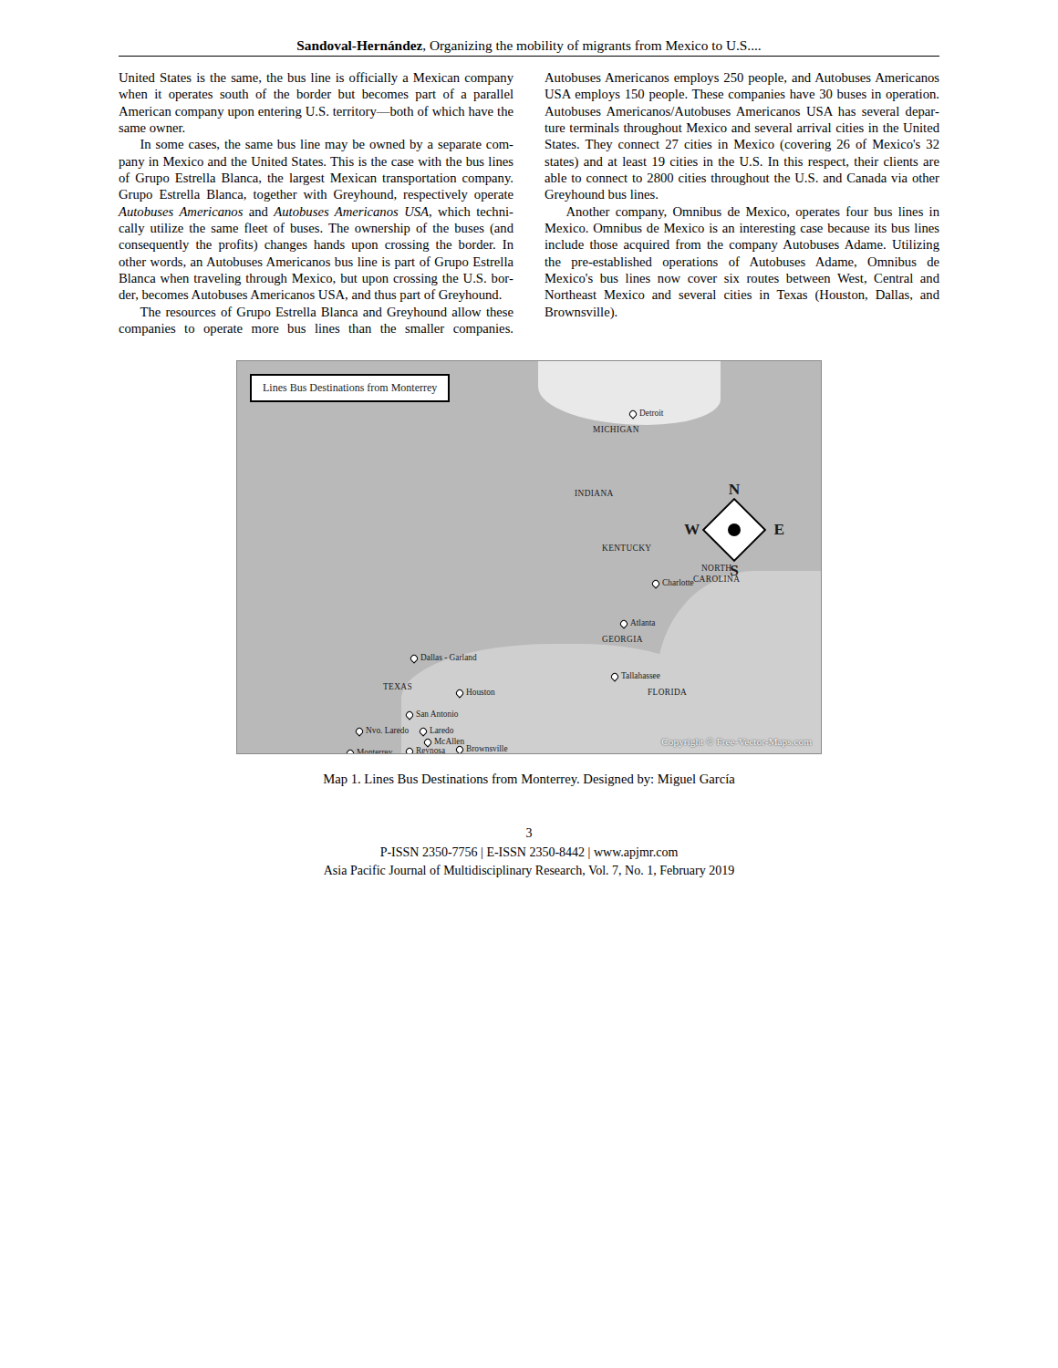Sandoval-Hernández, Organizing the mobility of migrants from Mexico to U.S....
United States is the same, the bus line is officially a Mexican company when it operates south of the border but becomes part of a parallel American company upon entering U.S. territory—both of which have the same owner.
In some cases, the same bus line may be owned by a separate company in Mexico and the United States. This is the case with the bus lines of Grupo Estrella Blanca, the largest Mexican transportation company. Grupo Estrella Blanca, together with Greyhound, respectively operate Autobuses Americanos and Autobuses Americanos USA, which technically utilize the same fleet of buses. The ownership of the buses (and consequently the profits) changes hands upon crossing the border. In other words, an Autobuses Americanos bus line is part of Grupo Estrella Blanca when traveling through Mexico, but upon crossing the U.S. border, becomes Autobuses Americanos USA, and thus part of Greyhound.
The resources of Grupo Estrella Blanca and Greyhound allow these companies to operate more bus lines than the smaller companies. Autobuses Americanos employs 250 people, and Autobuses Americanos USA employs 150 people. These companies have 30 buses in operation. Autobuses Americanos/Autobuses Americanos USA has several departure terminals throughout Mexico and several arrival cities in the United States. They connect 27 cities in Mexico (covering 26 of Mexico's 32 states) and at least 19 cities in the U.S. In this respect, their clients are able to connect to 2800 cities throughout the U.S. and Canada via other Greyhound bus lines.
Another company, Omnibus de Mexico, operates four bus lines in Mexico. Omnibus de Mexico is an interesting case because its bus lines include those acquired from the company Autobuses Adame. Utilizing the pre-established operations of Autobuses Adame, Omnibus de Mexico's bus lines now cover six routes between West, Central and Northeast Mexico and several cities in Texas (Houston, Dallas, and Brownsville).
Lines Bus Destinations from Monterrey
N S W E
Detroit
MICHIGAN
INDIANA
KENTUCKY
NORTH
CAROLINA
Charlotte
Atlanta
GEORGIA
Tallahassee
FLORIDA
Dallas - Garland
TEXAS
Houston
San Antonio
Nvo. Laredo
Laredo
McAllen
Reynosa
Brownsville
Monterrey
NUEVO
LEÓN
TAMAULIPAS
Copyright © Free-Vector-Maps.com
Map 1. Lines Bus Destinations from Monterrey. Designed by: Miguel García
3
P-ISSN 2350-7756 | E-ISSN 2350-8442 | www.apjmr.com
Asia Pacific Journal of Multidisciplinary Research, Vol. 7, No. 1, February 2019